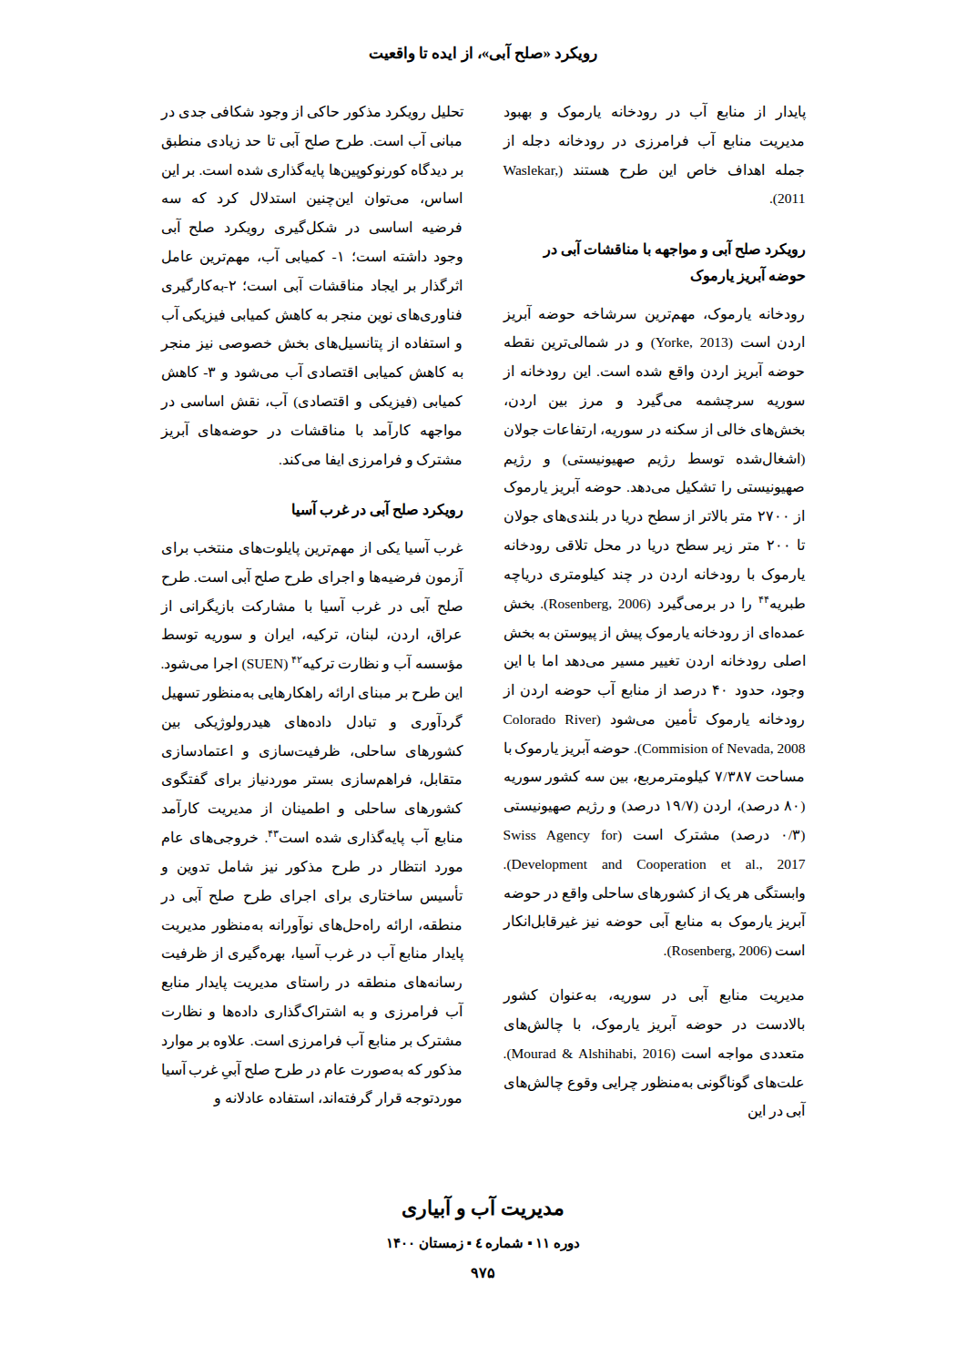رویکرد «صلح آبی»، از ایده تا واقعیت
تحلیل رویکرد مذکور حاکی از وجود شکافی جدی در مبانی آب است. طرح صلح آبی تا حد زیادی منطبق بر دیدگاه کورنوکوپین‌ها پایه‌گذاری شده است. بر این اساس، می‌توان این‌چنین استدلال کرد که سه فرضیه اساسی در شکل‌گیری رویکرد صلح آبی وجود داشته است؛ ۱- کمیابی آب، مهم‌ترین عامل اثرگذار بر ایجاد مناقشات آبی است؛ ۲-به‌کارگیری فناوری‌های نوین منجر به کاهش کمیابی فیزیکی آب و استفاده از پتانسیل‌های بخش خصوصی نیز منجر به کاهش کمیابی اقتصادی آب می‌شود و ۳- کاهش کمیابی (فیزیکی و اقتصادی) آب، نقش اساسی در مواجهه کارآمد با مناقشات در حوضه‌های آبریز مشترک و فرامرزی ایفا می‌کند.
رویکرد صلح آبی در غرب آسیا
غرب آسیا یکی از مهم‌ترین پایلوت‌های منتخب برای آزمون فرضیه‌ها و اجرای طرح صلح آبی است. طرح صلح آبی در غرب آسیا با مشارکت بازیگرانی از عراق، اردن، لبنان، ترکیه، ایران و سوریه توسط مؤسسه آب و نظارت ترکیه۴۲ (SUEN) اجرا می‌شود. این طرح بر مبنای ارائه راهکارهایی به‌منظور تسهیل گردآوری و تبادل داده‌های هیدرولوژیکی بین کشورهای ساحلی، ظرفیت‌سازی و اعتمادسازی متقابل، فراهم‌سازی بستر موردنیاز برای گفتگوی کشورهای ساحلی و اطمینان از مدیریت کارآمد منابع آب پایه‌گذاری شده است۴۳. خروجی‌های عام مورد انتظار در طرح مذکور نیز شامل تدوین و تأسیس ساختاری برای اجرای طرح صلح آبی در منطقه، ارائه راه‌حل‌های نوآورانه به‌منظور مدیریت پایدار منابع آب در غرب آسیا، بهره‌گیری از ظرفیت رسانه‌های منطقه در راستای مدیریت پایدار منابع آب فرامرزی و به اشتراک‌گذاری داده‌ها و نظارت مشترک بر منابع آب فرامرزی است. علاوه بر موارد مذکور که به‌صورت عام در طرح صلح آبیِ غرب آسیا موردتوجه قرار گرفته‌اند، استفاده عادلانه و
پایدار از منابع آب در رودخانه یارموک و بهبود مدیریت منابع آب فرامرزی در رودخانه دجله از جمله اهداف خاص این طرح هستند (Waslekar, 2011).
رویکرد صلح آبی و مواجهه با مناقشات آبی در حوضه آبریز یارموک
رودخانه یارموک، مهم‌ترین سرشاخه حوضه آبریز اردن است (Yorke, 2013) و در شمالی‌ترین نقطه حوضه آبریز اردن واقع شده است. این رودخانه از سوریه سرچشمه می‌گیرد و مرز بین اردن، بخش‌های خالی از سکنه در سوریه، ارتفاعات جولان (اشغال‌شده توسط رژیم صهیونیستی) و رژیم صهیونیستی را تشکیل می‌دهد. حوضه آبریز یارموک از ۲۷۰۰ متر بالاتر از سطح دریا در بلندی‌های جولان تا ۲۰۰ متر زیر سطح دریا در محل تلاقی رودخانه یارموک با رودخانه اردن در چند کیلومتری دریاچه طبریه۴۴ را در برمی‌گیرد (Rosenberg, 2006). بخش عمده‌ای از رودخانه یارموک پیش از پیوستن به بخش اصلی رودخانه اردن تغییر مسیر می‌دهد اما با این وجود، حدود ۴۰ درصد از منابع آب حوضه اردن از رودخانه یارموک تأمین می‌شود (Colorado River Commision of Nevada, 2008). حوضه آبریز یارموک با مساحت ۷/۳۸۷ کیلومترمربع، بین سه کشور سوریه (۸۰ درصد)، اردن (۱۹/۷ درصد) و رژیم صهیونیستی (۰/۳ درصد) مشترک است (Swiss Agency for Development and Cooperation et al., 2017). وابستگی هر یک از کشورهای ساحلی واقع در حوضه آبریز یارموک به منابع آبی حوضه نیز غیرقابل‌انکار است (Rosenberg, 2006).
مدیریت منابع آبی در سوریه، به‌عنوان کشور بالادست در حوضه آبریز یارموک، با چالش‌های متعددی مواجه است (Mourad & Alshihabi, 2016). علت‌های گوناگونی به‌منظور چرایی وقوع چالش‌های آبی در این
مدیریت آب و آبیاری
دوره ۱۱ ▪ شماره ٤ ▪ زمستان ۱۴۰۰
۹۷۵